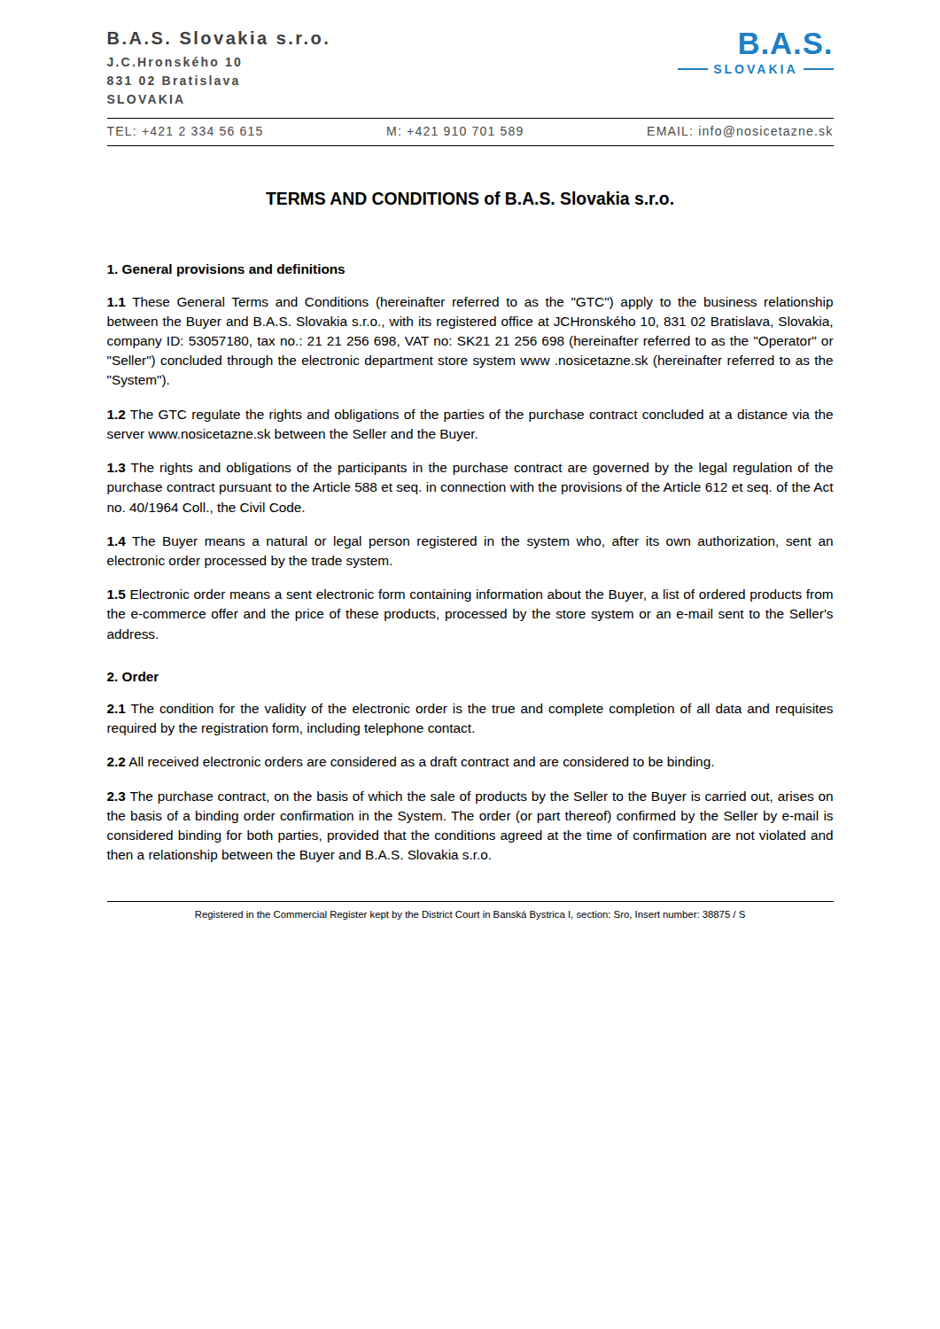B.A.S. Slovakia s.r.o.
J.C.Hronského 10
831 02 Bratislava
SLOVAKIA
B.A.S.
SLOVAKIA
TEL: +421 2 334 56 615 M: +421 910 701 589 EMAIL: info@nosicetazne.sk
TERMS AND CONDITIONS of B.A.S. Slovakia s.r.o.
1. General provisions and definitions
1.1 These General Terms and Conditions (hereinafter referred to as the "GTC") apply to the business relationship between the Buyer and B.A.S. Slovakia s.r.o., with its registered office at JCHronského 10, 831 02 Bratislava, Slovakia, company ID: 53057180, tax no.: 21 21 256 698, VAT no: SK21 21 256 698 (hereinafter referred to as the "Operator" or "Seller") concluded through the electronic department store system www .nosicetazne.sk (hereinafter referred to as the "System").
1.2 The GTC regulate the rights and obligations of the parties of the purchase contract concluded at a distance via the server www.nosicetazne.sk between the Seller and the Buyer.
1.3 The rights and obligations of the participants in the purchase contract are governed by the legal regulation of the purchase contract pursuant to the Article 588 et seq. in connection with the provisions of the Article 612 et seq. of the Act no. 40/1964 Coll., the Civil Code.
1.4 The Buyer means a natural or legal person registered in the system who, after its own authorization, sent an electronic order processed by the trade system.
1.5 Electronic order means a sent electronic form containing information about the Buyer, a list of ordered products from the e-commerce offer and the price of these products, processed by the store system or an e-mail sent to the Seller's address.
2. Order
2.1 The condition for the validity of the electronic order is the true and complete completion of all data and requisites required by the registration form, including telephone contact.
2.2 All received electronic orders are considered as a draft contract and are considered to be binding.
2.3 The purchase contract, on the basis of which the sale of products by the Seller to the Buyer is carried out, arises on the basis of a binding order confirmation in the System. The order (or part thereof) confirmed by the Seller by e-mail is considered binding for both parties, provided that the conditions agreed at the time of confirmation are not violated and then a relationship between the Buyer and B.A.S. Slovakia s.r.o.
Registered in the Commercial Register kept by the District Court in Banská Bystrica I, section: Sro, Insert number: 38875 / S